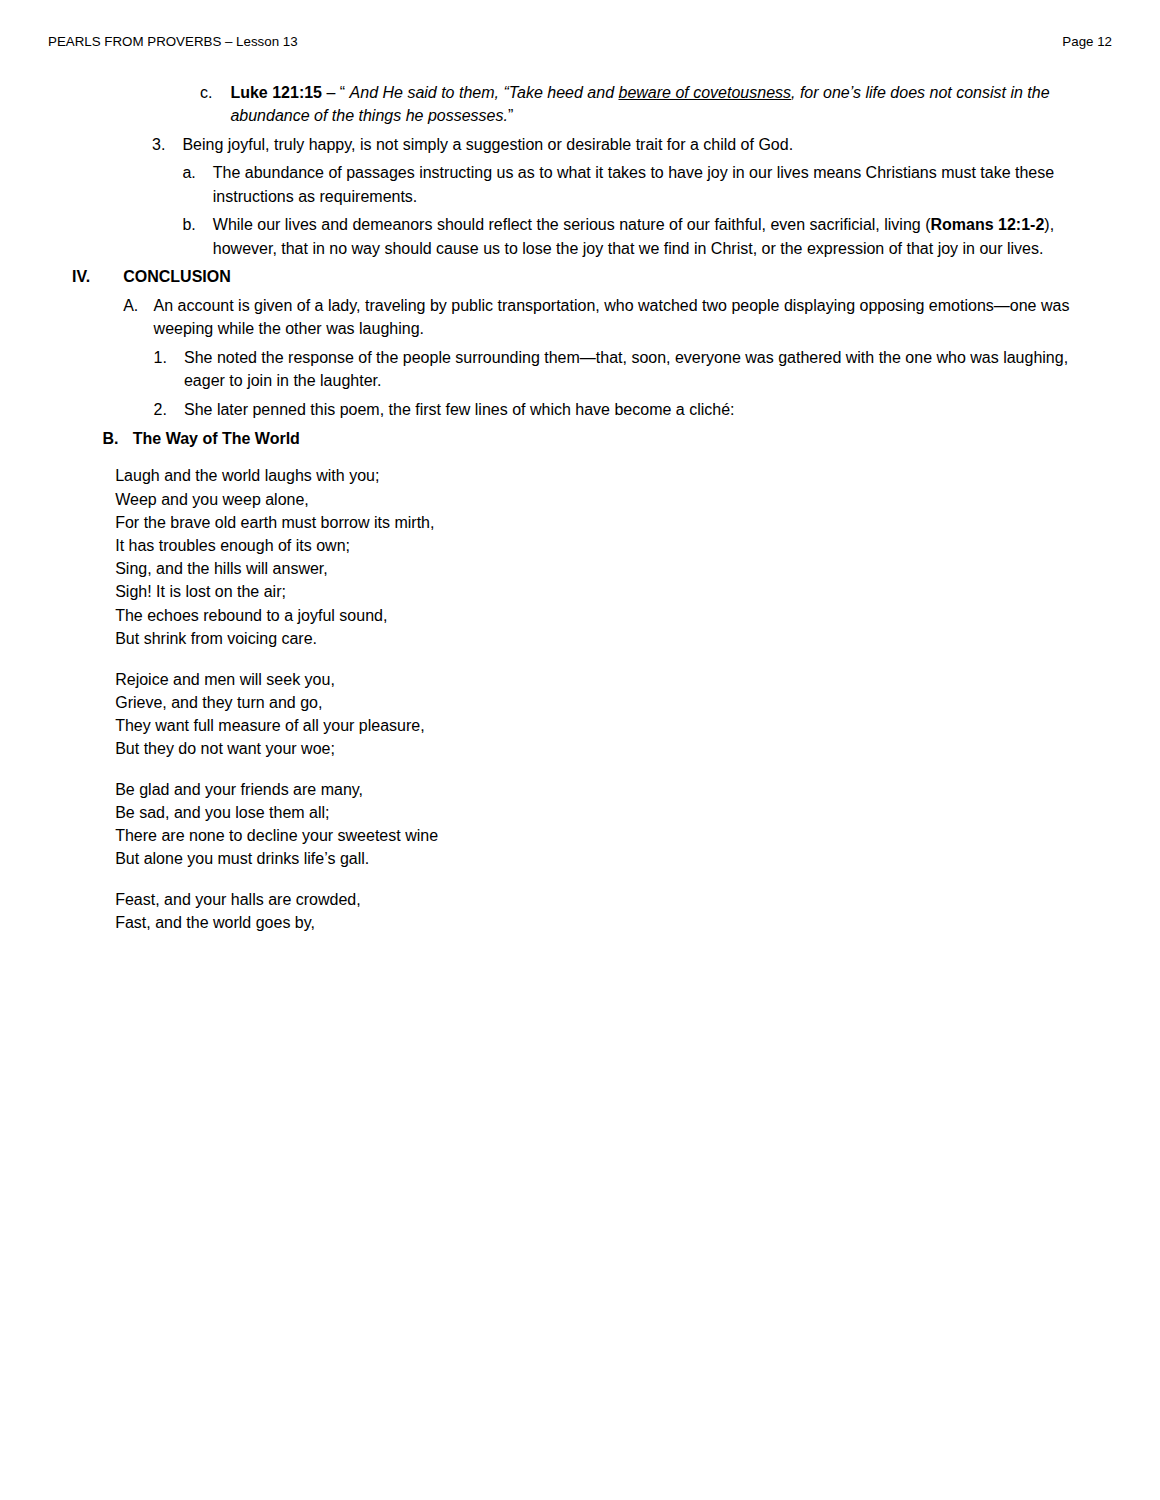PEARLS FROM PROVERBS – Lesson 13 Page 12
c. Luke 121:15 – “ And He said to them, “Take heed and beware of covetousness, for one’s life does not consist in the abundance of the things he possesses.”
3. Being joyful, truly happy, is not simply a suggestion or desirable trait for a child of God.
a. The abundance of passages instructing us as to what it takes to have joy in our lives means Christians must take these instructions as requirements.
b. While our lives and demeanors should reflect the serious nature of our faithful, even sacrificial, living (Romans 12:1-2), however, that in no way should cause us to lose the joy that we find in Christ, or the expression of that joy in our lives.
IV. CONCLUSION
A. An account is given of a lady, traveling by public transportation, who watched two people displaying opposing emotions—one was weeping while the other was laughing.
1. She noted the response of the people surrounding them—that, soon, everyone was gathered with the one who was laughing, eager to join in the laughter.
2. She later penned this poem, the first few lines of which have become a cliché:
B. The Way of The World
Laugh and the world laughs with you;
Weep and you weep alone,
For the brave old earth must borrow its mirth,
It has troubles enough of its own;
Sing, and the hills will answer,
Sigh! It is lost on the air;
The echoes rebound to a joyful sound,
But shrink from voicing care.
Rejoice and men will seek you,
Grieve, and they turn and go,
They want full measure of all your pleasure,
But they do not want your woe;
Be glad and your friends are many,
Be sad, and you lose them all;
There are none to decline your sweetest wine
But alone you must drinks life’s gall.
Feast, and your halls are crowded,
Fast, and the world goes by,